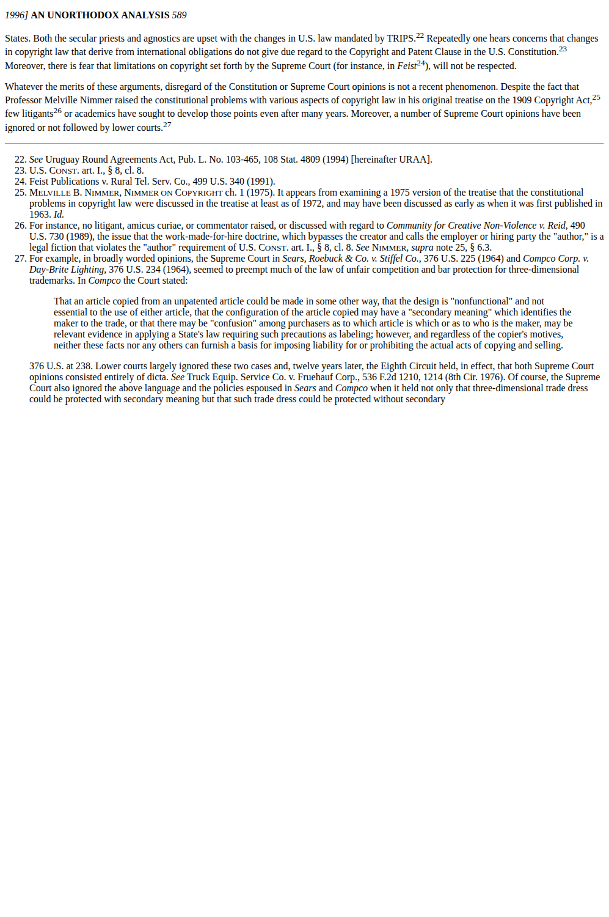1996] AN UNORTHODOX ANALYSIS 589
States. Both the secular priests and agnostics are upset with the changes in U.S. law mandated by TRIPS.22 Repeatedly one hears concerns that changes in copyright law that derive from international obligations do not give due regard to the Copyright and Patent Clause in the U.S. Constitution.23 Moreover, there is fear that limitations on copyright set forth by the Supreme Court (for instance, in Feist24), will not be respected.
Whatever the merits of these arguments, disregard of the Constitution or Supreme Court opinions is not a recent phenomenon. Despite the fact that Professor Melville Nimmer raised the constitutional problems with various aspects of copyright law in his original treatise on the 1909 Copyright Act,25 few litigants26 or academics have sought to develop those points even after many years. Moreover, a number of Supreme Court opinions have been ignored or not followed by lower courts.27
See Uruguay Round Agreements Act, Pub. L. No. 103-465, 108 Stat. 4809 (1994) [hereinafter URAA].
U.S. CONST. art. I., § 8, cl. 8.
Feist Publications v. Rural Tel. Serv. Co., 499 U.S. 340 (1991).
MELVILLE B. NIMMER, NIMMER ON COPYRIGHT ch. 1 (1975). It appears from examining a 1975 version of the treatise that the constitutional problems in copyright law were discussed in the treatise at least as of 1972, and may have been discussed as early as when it was first published in 1963. Id.
For instance, no litigant, amicus curiae, or commentator raised, or discussed with regard to Community for Creative Non-Violence v. Reid, 490 U.S. 730 (1989), the issue that the work-made-for-hire doctrine, which bypasses the creator and calls the employer or hiring party the "author," is a legal fiction that violates the "author" requirement of U.S. CONST. art. I., § 8, cl. 8. See NIMMER, supra note 25, § 6.3.
For example, in broadly worded opinions, the Supreme Court in Sears, Roebuck & Co. v. Stiffel Co., 376 U.S. 225 (1964) and Compco Corp. v. Day-Brite Lighting, 376 U.S. 234 (1964), seemed to preempt much of the law of unfair competition and bar protection for three-dimensional trademarks. In Compco the Court stated:
That an article copied from an unpatented article could be made in some other way, that the design is "nonfunctional" and not essential to the use of either article, that the configuration of the article copied may have a "secondary meaning" which identifies the maker to the trade, or that there may be "confusion" among purchasers as to which article is which or as to who is the maker, may be relevant evidence in applying a State's law requiring such precautions as labeling; however, and regardless of the copier's motives, neither these facts nor any others can furnish a basis for imposing liability for or prohibiting the actual acts of copying and selling.
376 U.S. at 238. Lower courts largely ignored these two cases and, twelve years later, the Eighth Circuit held, in effect, that both Supreme Court opinions consisted entirely of dicta. See Truck Equip. Service Co. v. Fruehauf Corp., 536 F.2d 1210, 1214 (8th Cir. 1976). Of course, the Supreme Court also ignored the above language and the policies espoused in Sears and Compco when it held not only that three-dimensional trade dress could be protected with secondary meaning but that such trade dress could be protected without secondary